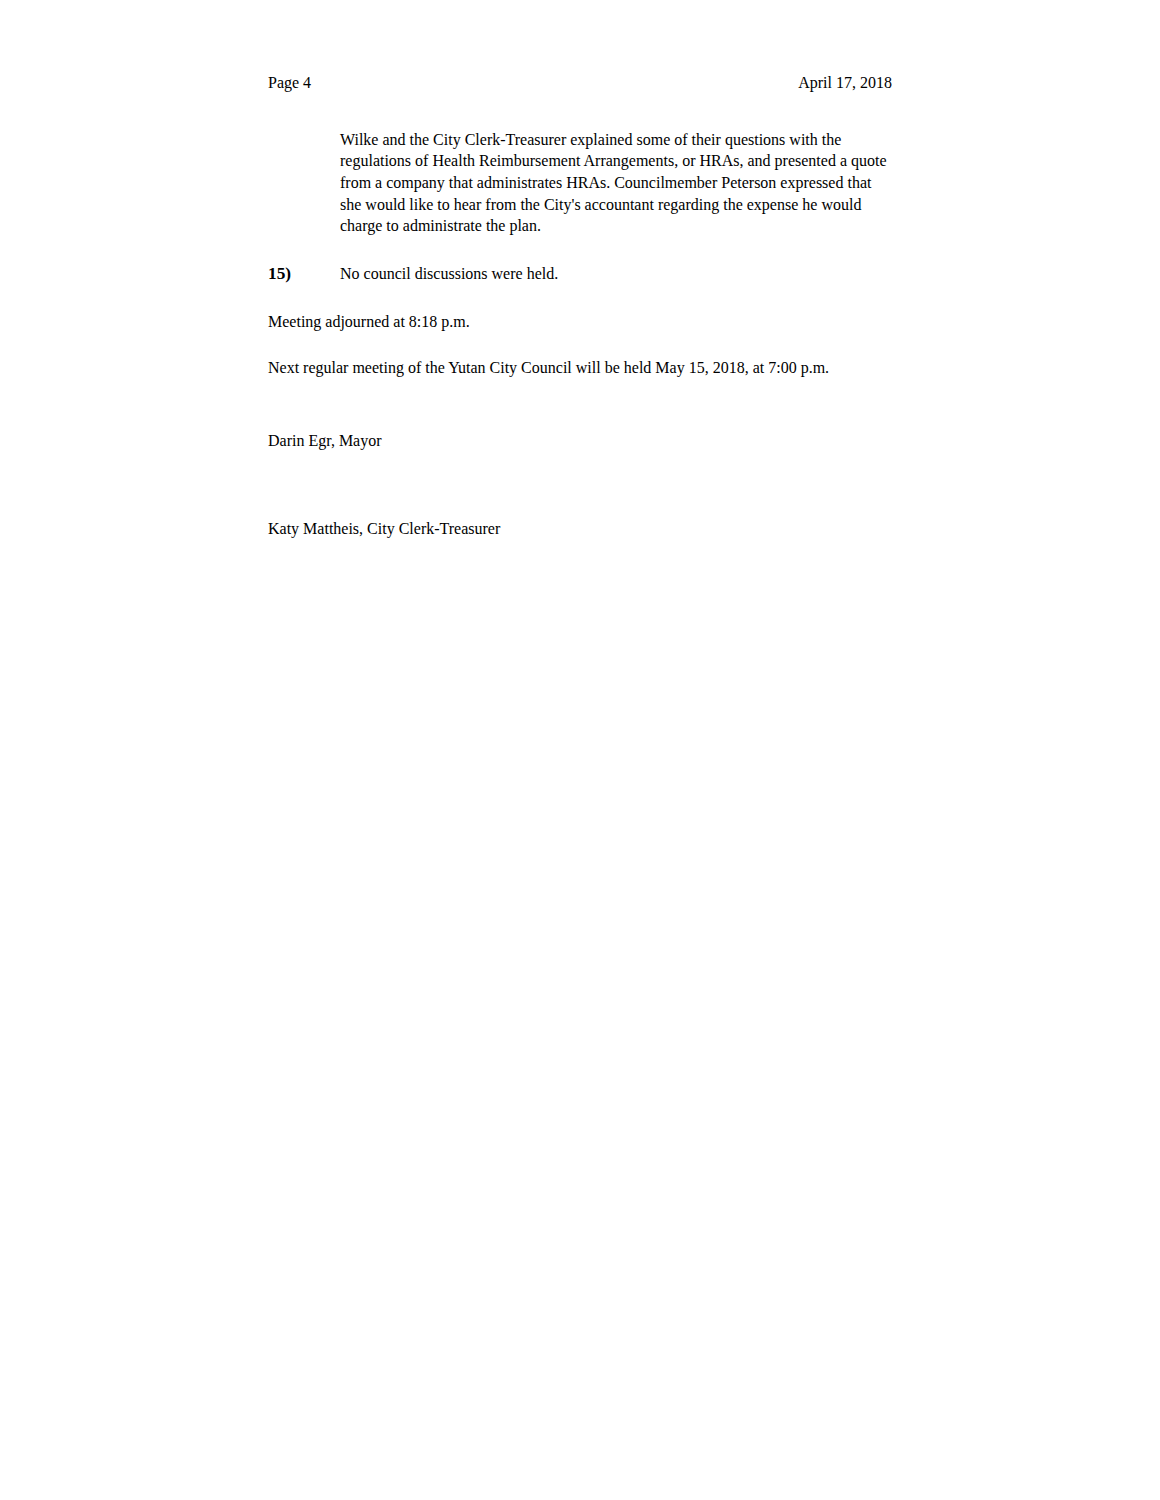Page 4 April 17, 2018
Wilke and the City Clerk-Treasurer explained some of their questions with the regulations of Health Reimbursement Arrangements, or HRAs, and presented a quote from a company that administrates HRAs. Councilmember Peterson expressed that she would like to hear from the City's accountant regarding the expense he would charge to administrate the plan.
15) No council discussions were held.
Meeting adjourned at 8:18 p.m.
Next regular meeting of the Yutan City Council will be held May 15, 2018, at 7:00 p.m.
Darin Egr, Mayor
Katy Mattheis, City Clerk-Treasurer